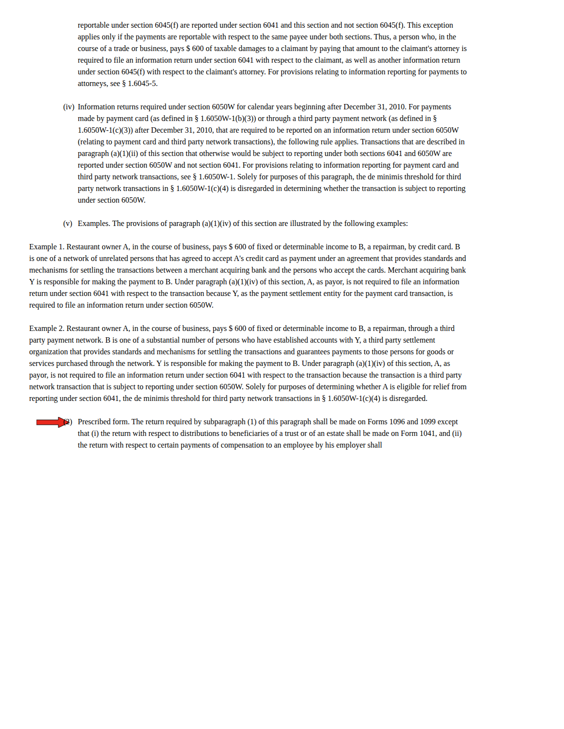reportable under section 6045(f) are reported under section 6041 and this section and not section 6045(f). This exception applies only if the payments are reportable with respect to the same payee under both sections. Thus, a person who, in the course of a trade or business, pays $ 600 of taxable damages to a claimant by paying that amount to the claimant's attorney is required to file an information return under section 6041 with respect to the claimant, as well as another information return under section 6045(f) with respect to the claimant's attorney. For provisions relating to information reporting for payments to attorneys, see § 1.6045-5.
(iv) Information returns required under section 6050W for calendar years beginning after December 31, 2010. For payments made by payment card (as defined in § 1.6050W-1(b)(3)) or through a third party payment network (as defined in § 1.6050W-1(c)(3)) after December 31, 2010, that are required to be reported on an information return under section 6050W (relating to payment card and third party network transactions), the following rule applies. Transactions that are described in paragraph (a)(1)(ii) of this section that otherwise would be subject to reporting under both sections 6041 and 6050W are reported under section 6050W and not section 6041. For provisions relating to information reporting for payment card and third party network transactions, see § 1.6050W-1. Solely for purposes of this paragraph, the de minimis threshold for third party network transactions in § 1.6050W-1(c)(4) is disregarded in determining whether the transaction is subject to reporting under section 6050W.
(v) Examples. The provisions of paragraph (a)(1)(iv) of this section are illustrated by the following examples:
Example 1. Restaurant owner A, in the course of business, pays $ 600 of fixed or determinable income to B, a repairman, by credit card. B is one of a network of unrelated persons that has agreed to accept A's credit card as payment under an agreement that provides standards and mechanisms for settling the transactions between a merchant acquiring bank and the persons who accept the cards. Merchant acquiring bank Y is responsible for making the payment to B. Under paragraph (a)(1)(iv) of this section, A, as payor, is not required to file an information return under section 6041 with respect to the transaction because Y, as the payment settlement entity for the payment card transaction, is required to file an information return under section 6050W.
Example 2. Restaurant owner A, in the course of business, pays $ 600 of fixed or determinable income to B, a repairman, through a third party payment network. B is one of a substantial number of persons who have established accounts with Y, a third party settlement organization that provides standards and mechanisms for settling the transactions and guarantees payments to those persons for goods or services purchased through the network. Y is responsible for making the payment to B. Under paragraph (a)(1)(iv) of this section, A, as payor, is not required to file an information return under section 6041 with respect to the transaction because the transaction is a third party network transaction that is subject to reporting under section 6050W. Solely for purposes of determining whether A is eligible for relief from reporting under section 6041, the de minimis threshold for third party network transactions in § 1.6050W-1(c)(4) is disregarded.
(2) Prescribed form. The return required by subparagraph (1) of this paragraph shall be made on Forms 1096 and 1099 except that (i) the return with respect to distributions to beneficiaries of a trust or of an estate shall be made on Form 1041, and (ii) the return with respect to certain payments of compensation to an employee by his employer shall